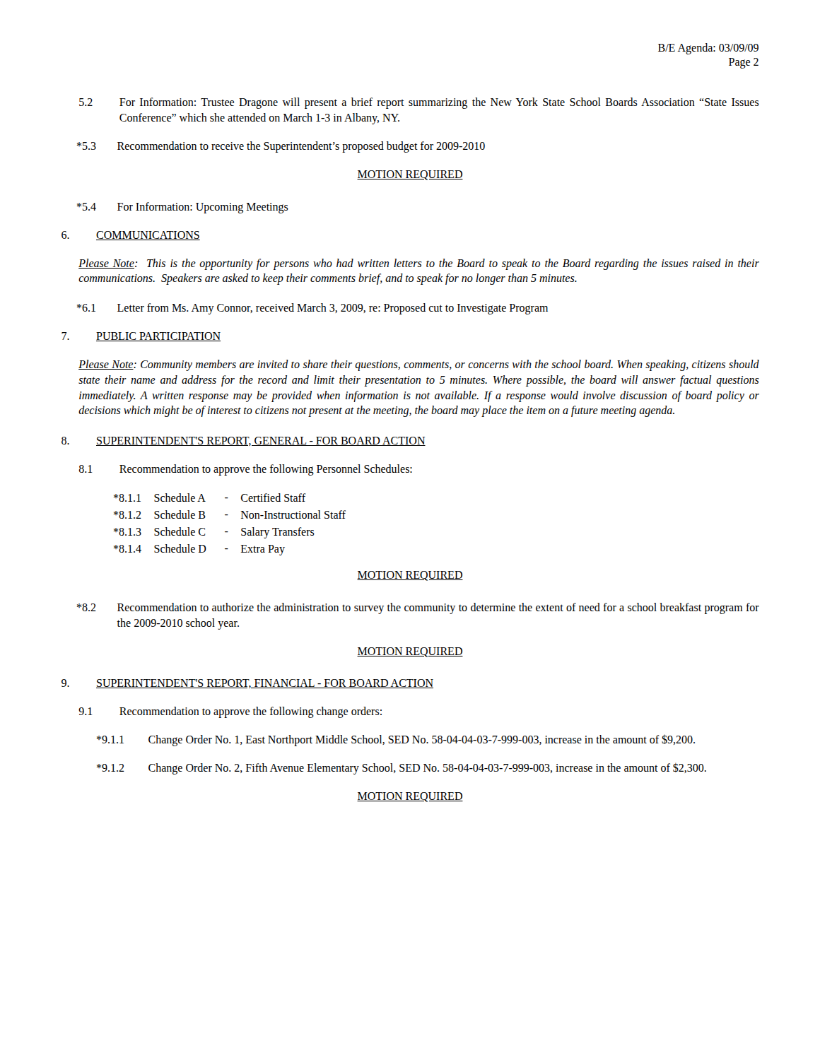B/E Agenda: 03/09/09
Page 2
5.2
For Information: Trustee Dragone will present a brief report summarizing the New York State School Boards Association “State Issues Conference” which she attended on March 1-3 in Albany, NY.
*5.3
Recommendation to receive the Superintendent’s proposed budget for 2009-2010
MOTION REQUIRED
*5.4
For Information: Upcoming Meetings
6.
COMMUNICATIONS
Please Note: This is the opportunity for persons who had written letters to the Board to speak to the Board regarding the issues raised in their communications. Speakers are asked to keep their comments brief, and to speak for no longer than 5 minutes.
*6.1
Letter from Ms. Amy Connor, received March 3, 2009, re: Proposed cut to Investigate Program
7.
PUBLIC PARTICIPATION
Please Note: Community members are invited to share their questions, comments, or concerns with the school board. When speaking, citizens should state their name and address for the record and limit their presentation to 5 minutes. Where possible, the board will answer factual questions immediately. A written response may be provided when information is not available. If a response would involve discussion of board policy or decisions which might be of interest to citizens not present at the meeting, the board may place the item on a future meeting agenda.
8.
SUPERINTENDENT'S REPORT, GENERAL - FOR BOARD ACTION
8.1
Recommendation to approve the following Personnel Schedules:
| *8.1.1 | Schedule A | - | Certified Staff |
| *8.1.2 | Schedule B | - | Non-Instructional Staff |
| *8.1.3 | Schedule C | - | Salary Transfers |
| *8.1.4 | Schedule D | - | Extra Pay |
MOTION REQUIRED
*8.2
Recommendation to authorize the administration to survey the community to determine the extent of need for a school breakfast program for the 2009-2010 school year.
MOTION REQUIRED
9.
SUPERINTENDENT'S REPORT, FINANCIAL - FOR BOARD ACTION
9.1
Recommendation to approve the following change orders:
*9.1.1
Change Order No. 1, East Northport Middle School, SED No. 58-04-04-03-7-999-003, increase in the amount of $9,200.
*9.1.2
Change Order No. 2, Fifth Avenue Elementary School, SED No. 58-04-04-03-7-999-003, increase in the amount of $2,300.
MOTION REQUIRED